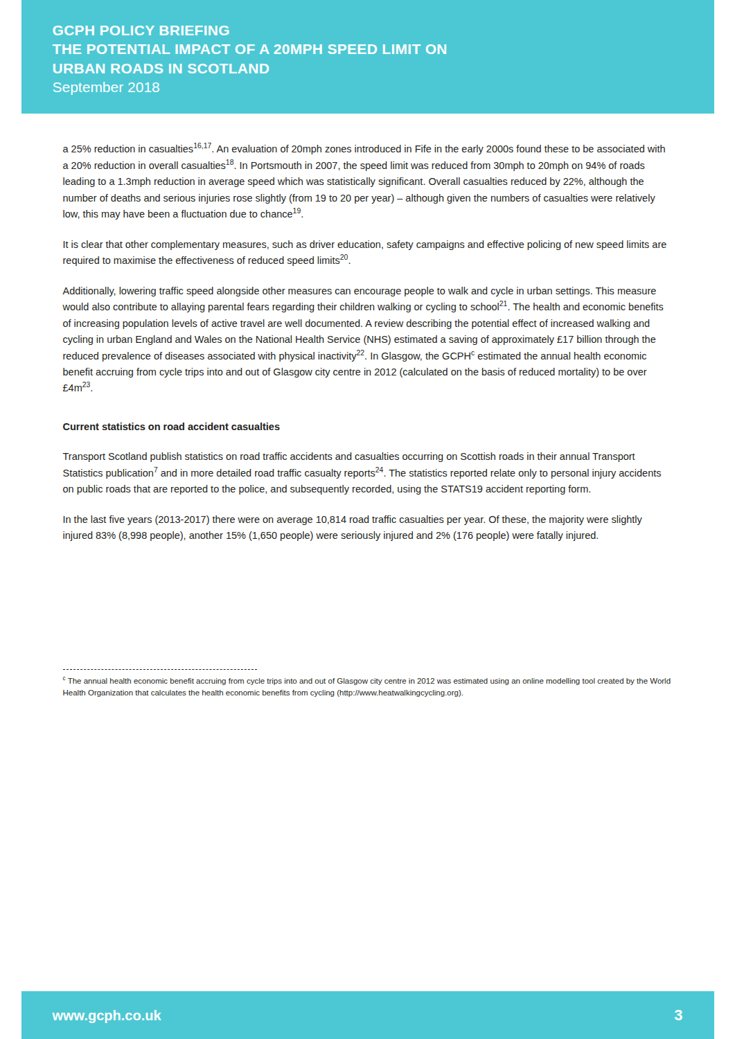GCPH POLICY BRIEFING
THE POTENTIAL IMPACT OF A 20MPH SPEED LIMIT ON
URBAN ROADS IN SCOTLAND
September 2018
a 25% reduction in casualties16,17. An evaluation of 20mph zones introduced in Fife in the early 2000s found these to be associated with a 20% reduction in overall casualties18. In Portsmouth in 2007, the speed limit was reduced from 30mph to 20mph on 94% of roads leading to a 1.3mph reduction in average speed which was statistically significant. Overall casualties reduced by 22%, although the number of deaths and serious injuries rose slightly (from 19 to 20 per year) – although given the numbers of casualties were relatively low, this may have been a fluctuation due to chance19.
It is clear that other complementary measures, such as driver education, safety campaigns and effective policing of new speed limits are required to maximise the effectiveness of reduced speed limits20.
Additionally, lowering traffic speed alongside other measures can encourage people to walk and cycle in urban settings. This measure would also contribute to allaying parental fears regarding their children walking or cycling to school21. The health and economic benefits of increasing population levels of active travel are well documented. A review describing the potential effect of increased walking and cycling in urban England and Wales on the National Health Service (NHS) estimated a saving of approximately £17 billion through the reduced prevalence of diseases associated with physical inactivity22. In Glasgow, the GCPHc estimated the annual health economic benefit accruing from cycle trips into and out of Glasgow city centre in 2012 (calculated on the basis of reduced mortality) to be over £4m23.
Current statistics on road accident casualties
Transport Scotland publish statistics on road traffic accidents and casualties occurring on Scottish roads in their annual Transport Statistics publication7 and in more detailed road traffic casualty reports24. The statistics reported relate only to personal injury accidents on public roads that are reported to the police, and subsequently recorded, using the STATS19 accident reporting form.
In the last five years (2013-2017) there were on average 10,814 road traffic casualties per year. Of these, the majority were slightly injured 83% (8,998 people), another 15% (1,650 people) were seriously injured and 2% (176 people) were fatally injured.
c The annual health economic benefit accruing from cycle trips into and out of Glasgow city centre in 2012 was estimated using an online modelling tool created by the World Health Organization that calculates the health economic benefits from cycling (http://www.heatwalkingcycling.org).
www.gcph.co.uk
3